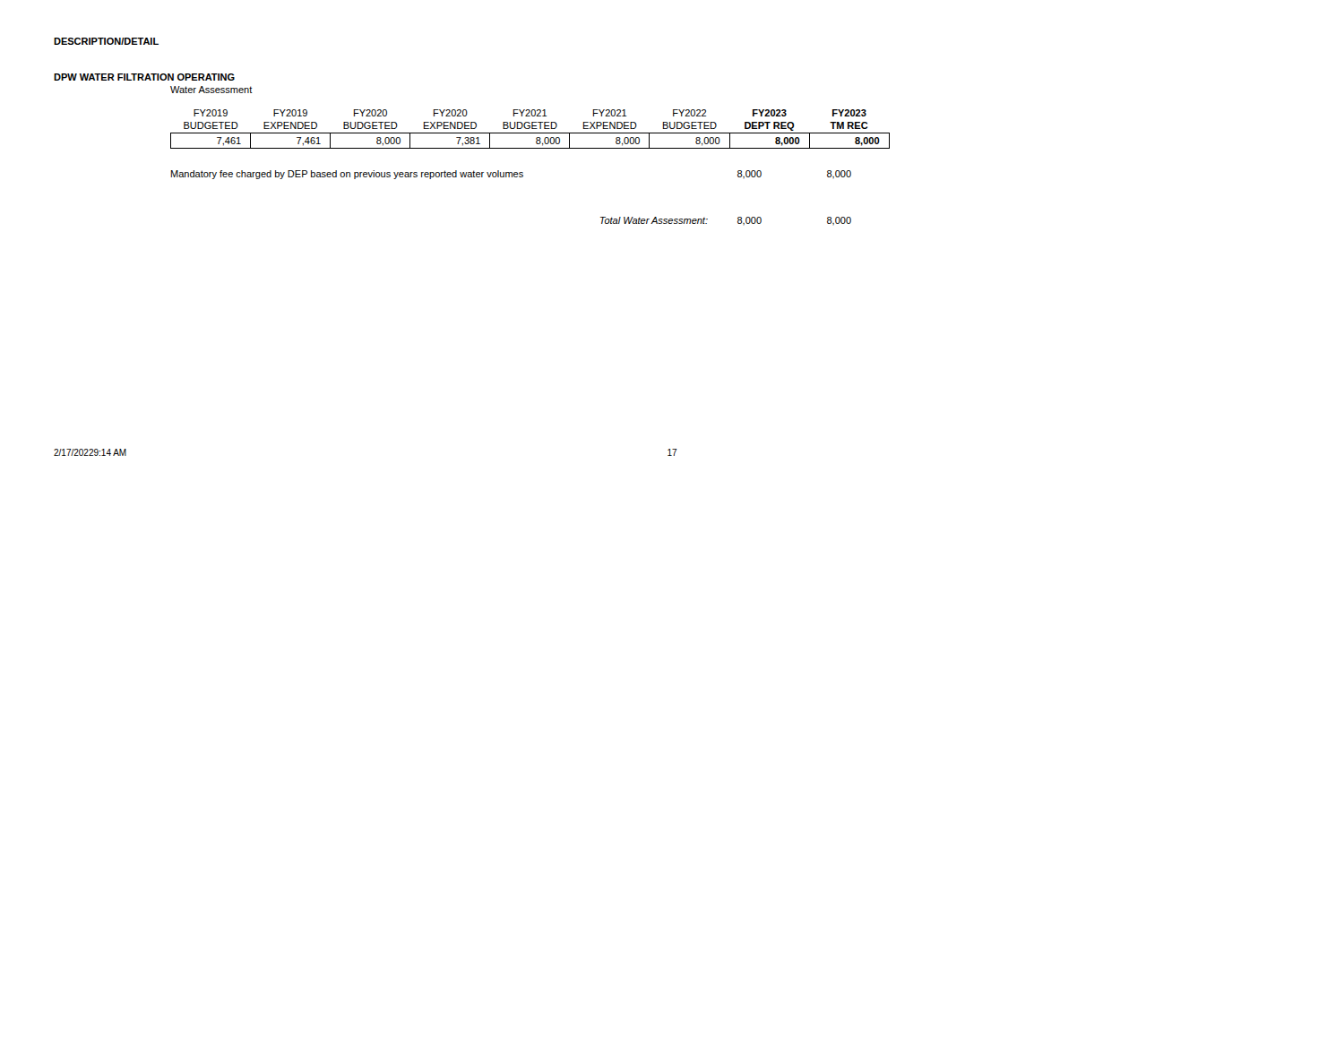DESCRIPTION/DETAIL
DPW WATER FILTRATION OPERATING
Water Assessment
| FY2019 BUDGETED | FY2019 EXPENDED | FY2020 BUDGETED | FY2020 EXPENDED | FY2021 BUDGETED | FY2021 EXPENDED | FY2022 BUDGETED | FY2023 DEPT REQ | FY2023 TM REC |
| --- | --- | --- | --- | --- | --- | --- | --- | --- |
| 7,461 | 7,461 | 8,000 | 7,381 | 8,000 | 8,000 | 8,000 | 8,000 | 8,000 |
Mandatory fee charged by DEP based on previous years reported water volumes 8,000 8,000
Total Water Assessment: 8,000 8,000
2/17/20229:14 AM 17